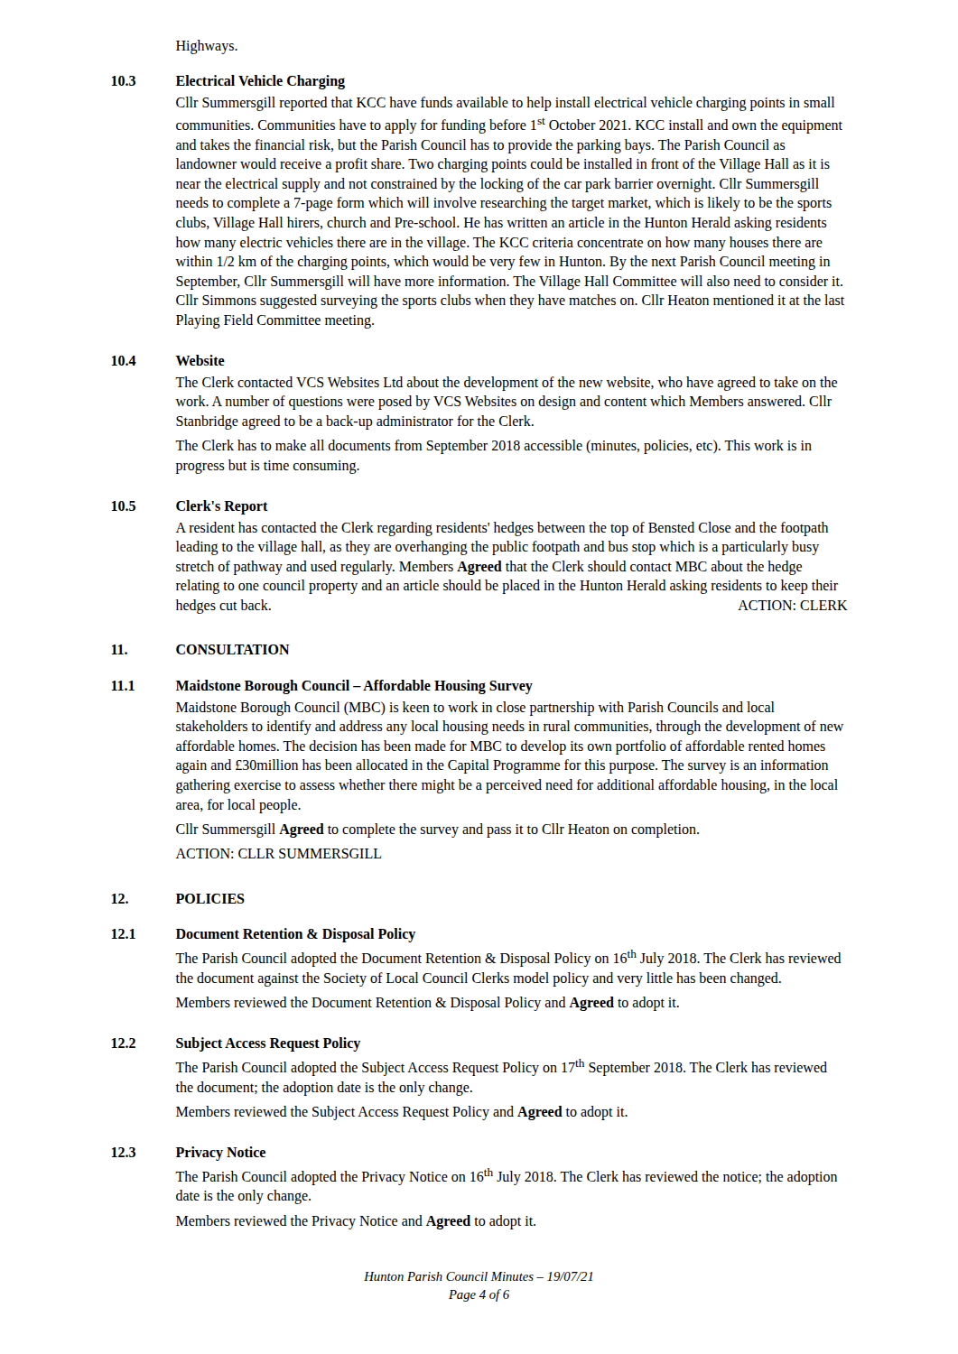Highways.
10.3
Electrical Vehicle Charging
Cllr Summersgill reported that KCC have funds available to help install electrical vehicle charging points in small communities. Communities have to apply for funding before 1st October 2021. KCC install and own the equipment and takes the financial risk, but the Parish Council has to provide the parking bays. The Parish Council as landowner would receive a profit share. Two charging points could be installed in front of the Village Hall as it is near the electrical supply and not constrained by the locking of the car park barrier overnight. Cllr Summersgill needs to complete a 7-page form which will involve researching the target market, which is likely to be the sports clubs, Village Hall hirers, church and Pre-school. He has written an article in the Hunton Herald asking residents how many electric vehicles there are in the village. The KCC criteria concentrate on how many houses there are within 1/2 km of the charging points, which would be very few in Hunton. By the next Parish Council meeting in September, Cllr Summersgill will have more information. The Village Hall Committee will also need to consider it. Cllr Simmons suggested surveying the sports clubs when they have matches on. Cllr Heaton mentioned it at the last Playing Field Committee meeting.
10.4
Website
The Clerk contacted VCS Websites Ltd about the development of the new website, who have agreed to take on the work. A number of questions were posed by VCS Websites on design and content which Members answered. Cllr Stanbridge agreed to be a back-up administrator for the Clerk.
The Clerk has to make all documents from September 2018 accessible (minutes, policies, etc). This work is in progress but is time consuming.
10.5
Clerk's Report
A resident has contacted the Clerk regarding residents' hedges between the top of Bensted Close and the footpath leading to the village hall, as they are overhanging the public footpath and bus stop which is a particularly busy stretch of pathway and used regularly. Members Agreed that the Clerk should contact MBC about the hedge relating to one council property and an article should be placed in the Hunton Herald asking residents to keep their hedges cut back. ACTION: CLERK
11.
Consultation
11.1
Maidstone Borough Council – Affordable Housing Survey
Maidstone Borough Council (MBC) is keen to work in close partnership with Parish Councils and local stakeholders to identify and address any local housing needs in rural communities, through the development of new affordable homes. The decision has been made for MBC to develop its own portfolio of affordable rented homes again and £30million has been allocated in the Capital Programme for this purpose. The survey is an information gathering exercise to assess whether there might be a perceived need for additional affordable housing, in the local area, for local people.
Cllr Summersgill Agreed to complete the survey and pass it to Cllr Heaton on completion.
ACTION: CLLR SUMMERSGILL
12.
Policies
12.1
Document Retention & Disposal Policy
The Parish Council adopted the Document Retention & Disposal Policy on 16th July 2018. The Clerk has reviewed the document against the Society of Local Council Clerks model policy and very little has been changed.
Members reviewed the Document Retention & Disposal Policy and Agreed to adopt it.
12.2
Subject Access Request Policy
The Parish Council adopted the Subject Access Request Policy on 17th September 2018. The Clerk has reviewed the document; the adoption date is the only change.
Members reviewed the Subject Access Request Policy and Agreed to adopt it.
12.3
Privacy Notice
The Parish Council adopted the Privacy Notice on 16th July 2018. The Clerk has reviewed the notice; the adoption date is the only change.
Members reviewed the Privacy Notice and Agreed to adopt it.
Hunton Parish Council Minutes – 19/07/21
Page 4 of 6